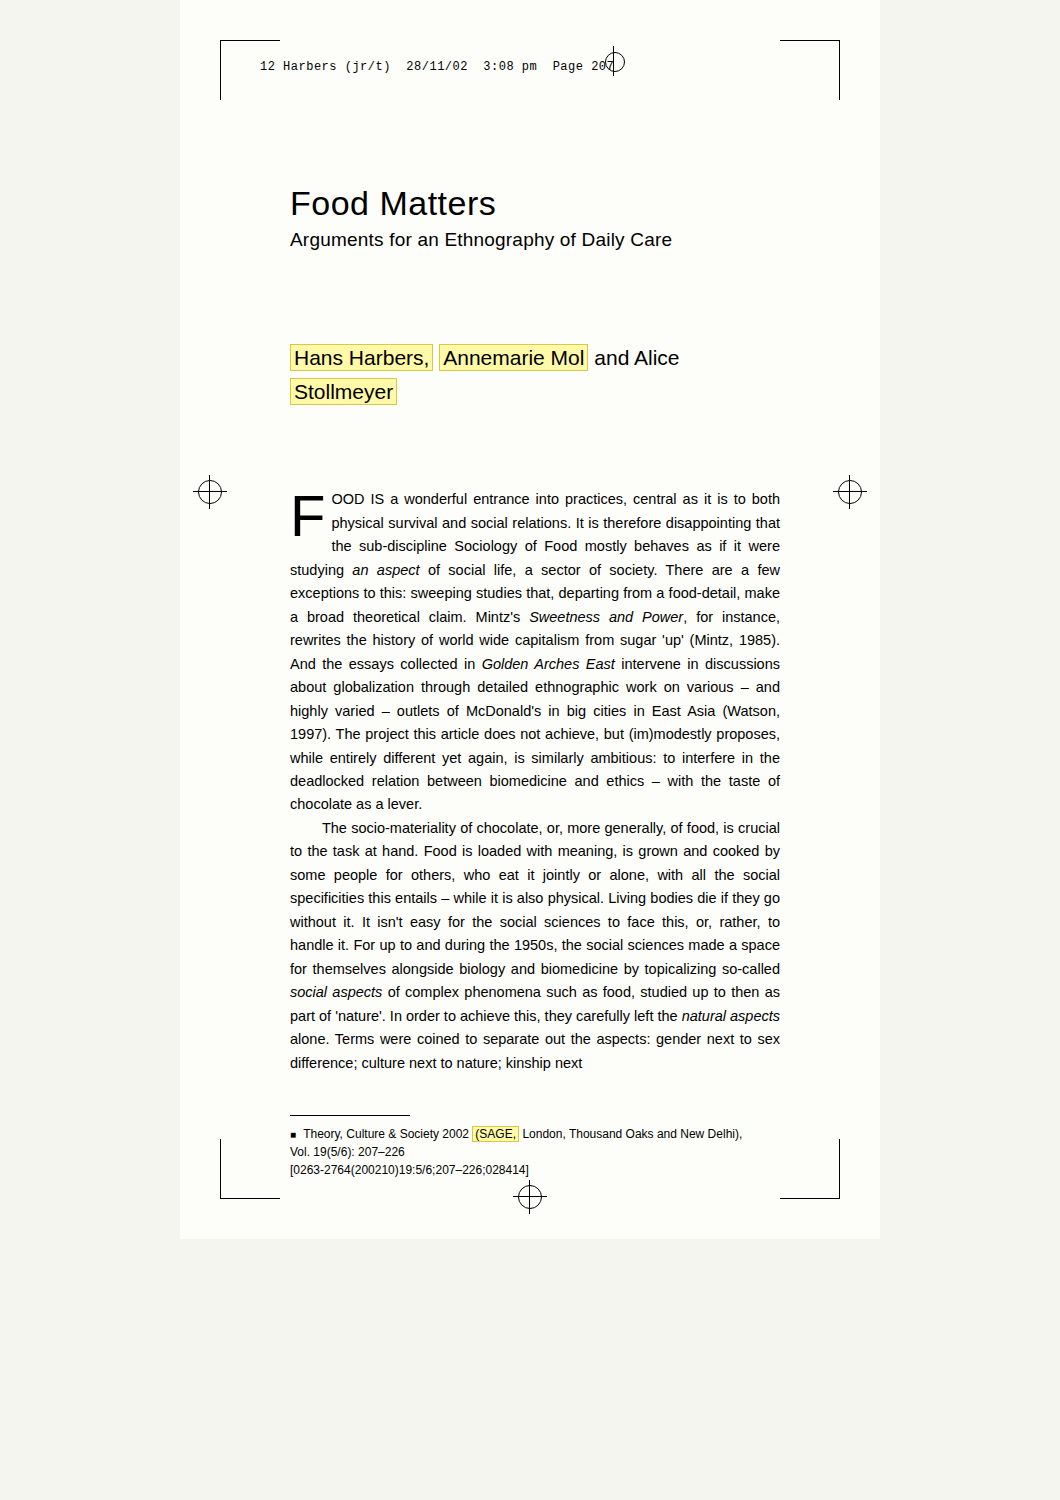12 Harbers (jr/t) 28/11/02 3:08 pm Page 207
Food Matters
Arguments for an Ethnography of Daily Care
Hans Harbers, Annemarie Mol and Alice
Stollmeyer
FOOD IS a wonderful entrance into practices, central as it is to both physical survival and social relations. It is therefore disappointing that the sub-discipline Sociology of Food mostly behaves as if it were studying an aspect of social life, a sector of society. There are a few exceptions to this: sweeping studies that, departing from a food-detail, make a broad theoretical claim. Mintz's Sweetness and Power, for instance, rewrites the history of world wide capitalism from sugar 'up' (Mintz, 1985). And the essays collected in Golden Arches East intervene in discussions about globalization through detailed ethnographic work on various – and highly varied – outlets of McDonald's in big cities in East Asia (Watson, 1997). The project this article does not achieve, but (im)modestly proposes, while entirely different yet again, is similarly ambitious: to interfere in the deadlocked relation between biomedicine and ethics – with the taste of chocolate as a lever.
The socio-materiality of chocolate, or, more generally, of food, is crucial to the task at hand. Food is loaded with meaning, is grown and cooked by some people for others, who eat it jointly or alone, with all the social specificities this entails – while it is also physical. Living bodies die if they go without it. It isn't easy for the social sciences to face this, or, rather, to handle it. For up to and during the 1950s, the social sciences made a space for themselves alongside biology and biomedicine by topicalizing so-called social aspects of complex phenomena such as food, studied up to then as part of 'nature'. In order to achieve this, they carefully left the natural aspects alone. Terms were coined to separate out the aspects: gender next to sex difference; culture next to nature; kinship next
■ Theory, Culture & Society 2002 (SAGE, London, Thousand Oaks and New Delhi),
Vol. 19(5/6): 207–226
[0263-2764(200210)19:5/6;207–226;028414]